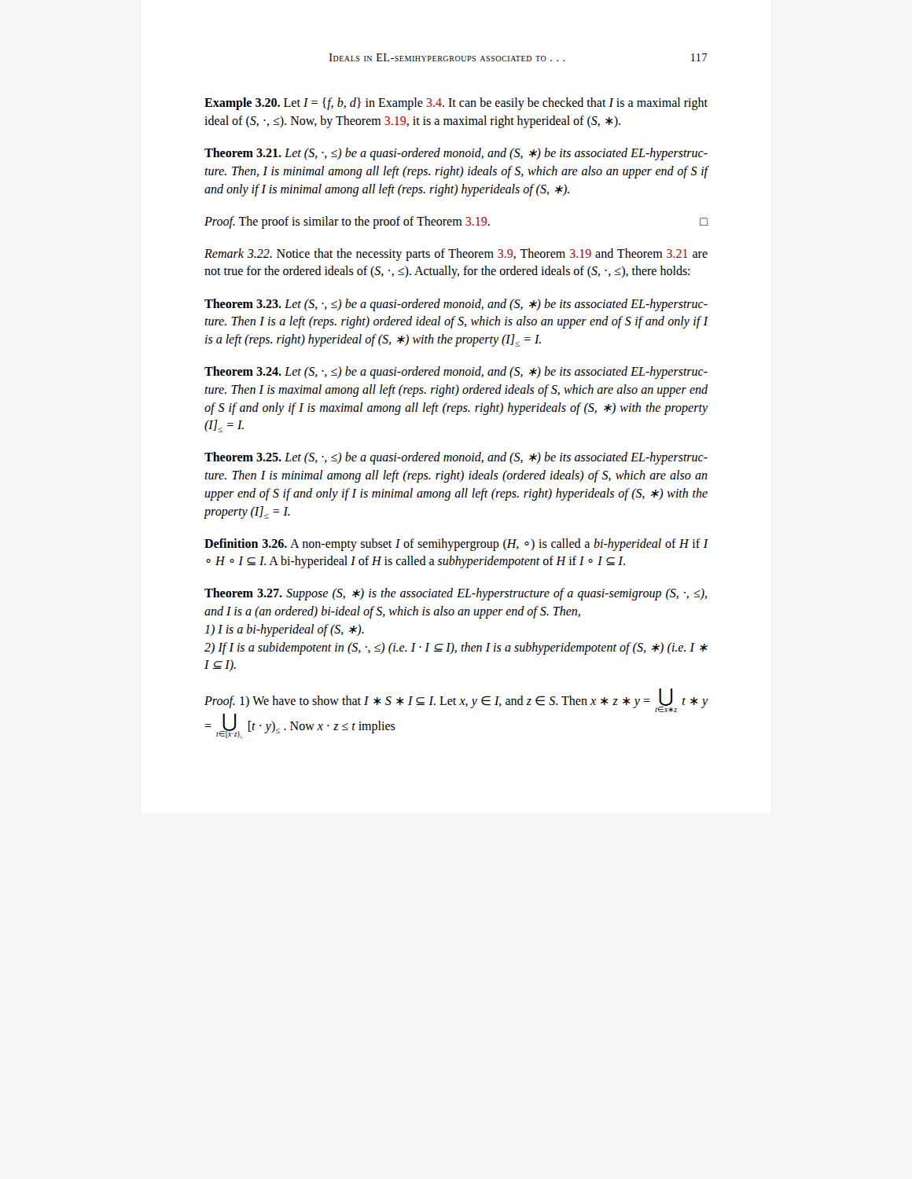Ideals in EL-semihypergroups associated to . . . 117
Example 3.20. Let I = {f, b, d} in Example 3.4. It can be easily be checked that I is a maximal right ideal of (S, ·, ≤). Now, by Theorem 3.19, it is a maximal right hyperideal of (S, ∗).
Theorem 3.21. Let (S, ·, ≤) be a quasi-ordered monoid, and (S, ∗) be its associated EL-hyperstructure. Then, I is minimal among all left (reps. right) ideals of S, which are also an upper end of S if and only if I is minimal among all left (reps. right) hyperideals of (S, ∗).
Proof. The proof is similar to the proof of Theorem 3.19. □
Remark 3.22. Notice that the necessity parts of Theorem 3.9, Theorem 3.19 and Theorem 3.21 are not true for the ordered ideals of (S, ·, ≤). Actually, for the ordered ideals of (S, ·, ≤), there holds:
Theorem 3.23. Let (S, ·, ≤) be a quasi-ordered monoid, and (S, ∗) be its associated EL-hyperstructure. Then I is a left (reps. right) ordered ideal of S, which is also an upper end of S if and only if I is a left (reps. right) hyperideal of (S, ∗) with the property (I]≤ = I.
Theorem 3.24. Let (S, ·, ≤) be a quasi-ordered monoid, and (S, ∗) be its associated EL-hyperstructure. Then I is maximal among all left (reps. right) ordered ideals of S, which are also an upper end of S if and only if I is maximal among all left (reps. right) hyperideals of (S, ∗) with the property (I]≤ = I.
Theorem 3.25. Let (S, ·, ≤) be a quasi-ordered monoid, and (S, ∗) be its associated EL-hyperstructure. Then I is minimal among all left (reps. right) ideals (ordered ideals) of S, which are also an upper end of S if and only if I is minimal among all left (reps. right) hyperideals of (S, ∗) with the property (I]≤ = I.
Definition 3.26. A non-empty subset I of semihypergroup (H, ∘) is called a bi-hyperideal of H if I ∘ H ∘ I ⊆ I. A bi-hyperideal I of H is called a subhyperidempotent of H if I ∘ I ⊆ I.
Theorem 3.27. Suppose (S, ∗) is the associated EL-hyperstructure of a quasi-semigroup (S, ·, ≤), and I is a (an ordered) bi-ideal of S, which is also an upper end of S. Then,
1) I is a bi-hyperideal of (S, ∗).
2) If I is a subidempotent in (S, ·, ≤) (i.e. I · I ⊆ I), then I is a subhyperidempotent of (S, ∗) (i.e. I ∗ I ⊆ I).
Proof. 1) We have to show that I ∗ S ∗ I ⊆ I. Let x, y ∈ I, and z ∈ S. Then x ∗ z ∗ y = ⋃t∈x∗z t ∗ y = ⋃t∈[x·z)≤ [t · y)≤ . Now x · z ≤ t implies